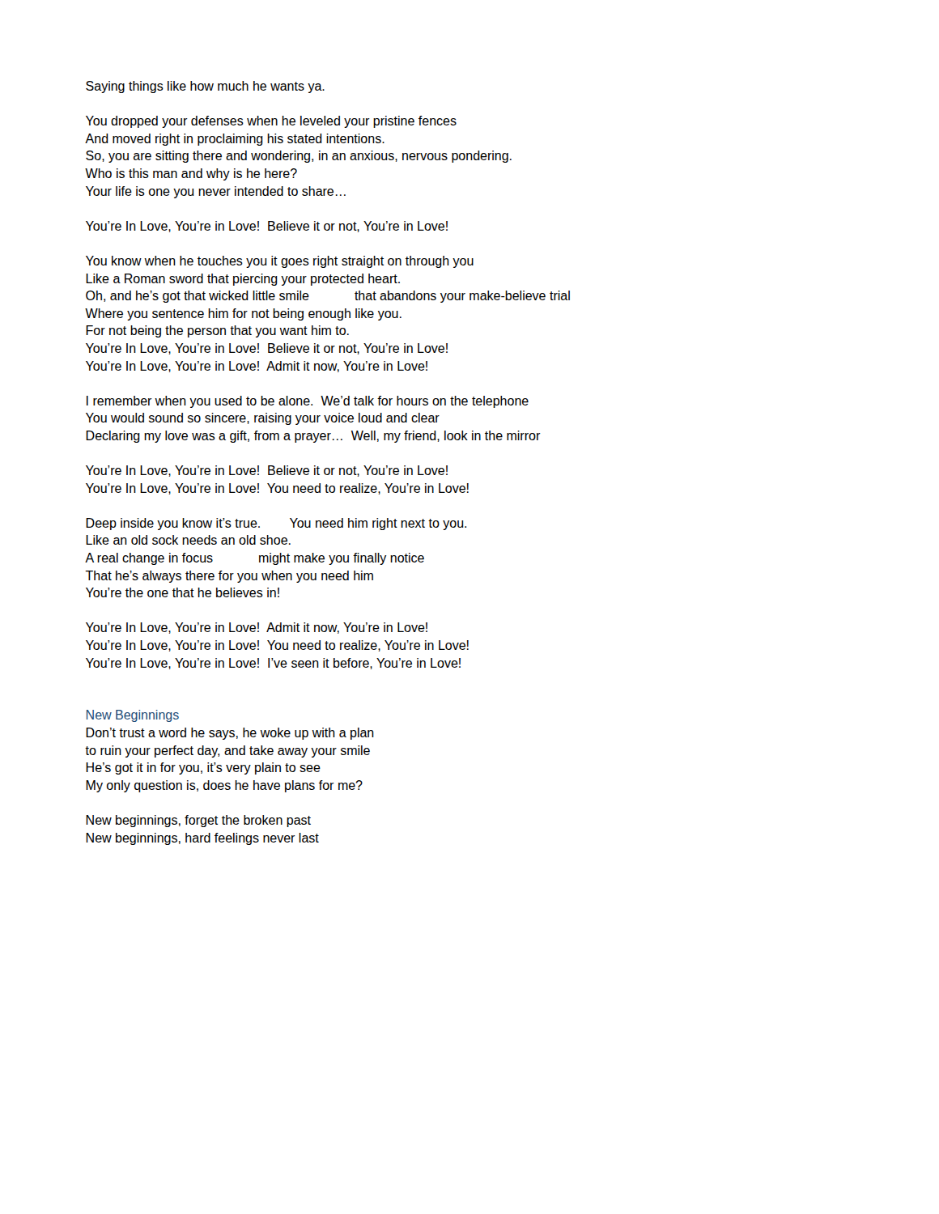Saying things like how much he wants ya.
You dropped your defenses when he leveled your pristine fences
And moved right in proclaiming his stated intentions.
So, you are sitting there and wondering, in an anxious, nervous pondering.
Who is this man and why is he here?
Your life is one you never intended to share…
You’re In Love, You’re in Love! Believe it or not, You’re in Love!
You know when he touches you it goes right straight on through you
Like a Roman sword that piercing your protected heart.
Oh, and he’s got that wicked little smile that abandons your make-believe trial
Where you sentence him for not being enough like you.
For not being the person that you want him to.
You’re In Love, You’re in Love! Believe it or not, You’re in Love!
You’re In Love, You’re in Love! Admit it now, You’re in Love!
I remember when you used to be alone. We’d talk for hours on the telephone
You would sound so sincere, raising your voice loud and clear
Declaring my love was a gift, from a prayer… Well, my friend, look in the mirror
You’re In Love, You’re in Love! Believe it or not, You’re in Love!
You’re In Love, You’re in Love! You need to realize, You’re in Love!
Deep inside you know it’s true. You need him right next to you.
Like an old sock needs an old shoe.
A real change in focus might make you finally notice
That he’s always there for you when you need him
You’re the one that he believes in!
You’re In Love, You’re in Love! Admit it now, You’re in Love!
You’re In Love, You’re in Love! You need to realize, You’re in Love!
You’re In Love, You’re in Love! I’ve seen it before, You’re in Love!
New Beginnings
Don’t trust a word he says, he woke up with a plan
to ruin your perfect day, and take away your smile
He’s got it in for you, it’s very plain to see
My only question is, does he have plans for me?
New beginnings, forget the broken past
New beginnings, hard feelings never last